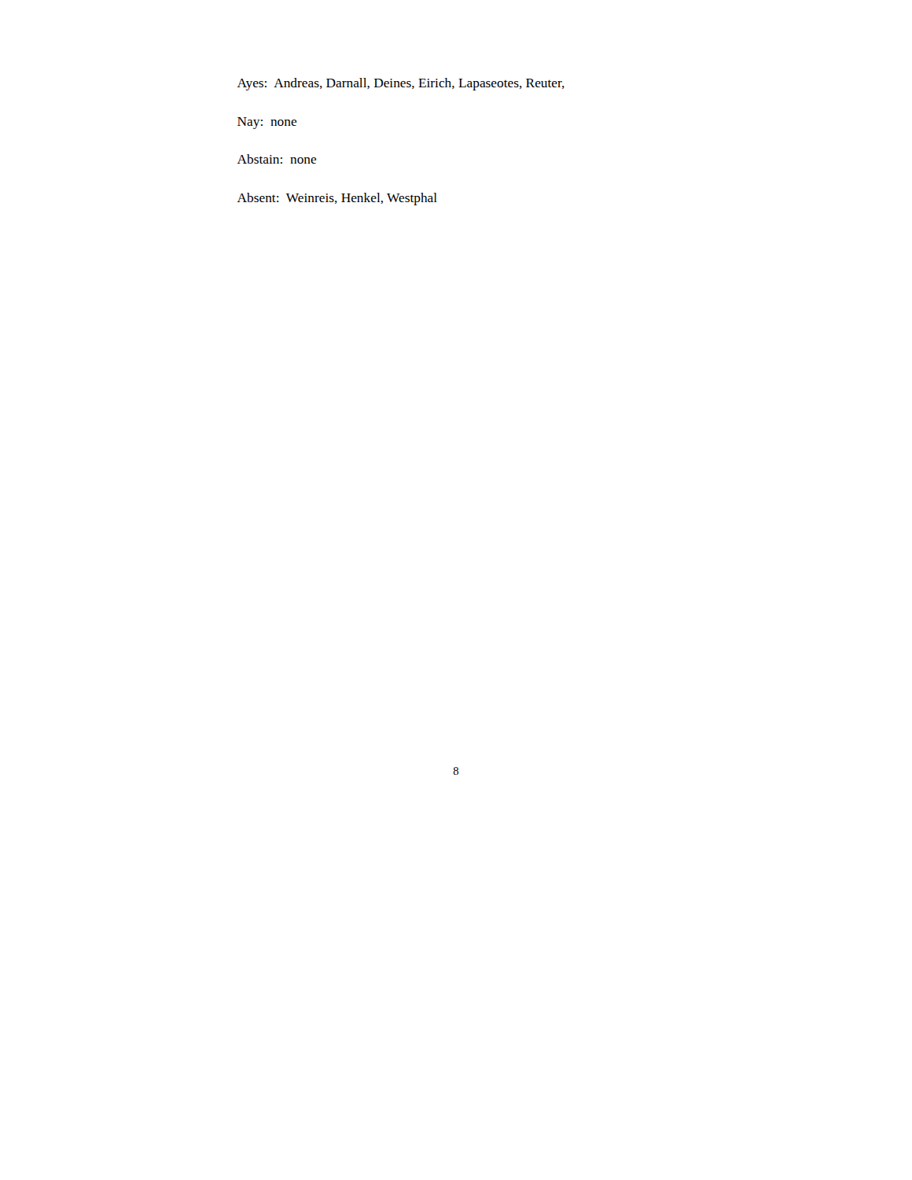Ayes: Andreas, Darnall, Deines, Eirich, Lapaseotes, Reuter,
Nay: none
Abstain: none
Absent: Weinreis, Henkel, Westphal
8